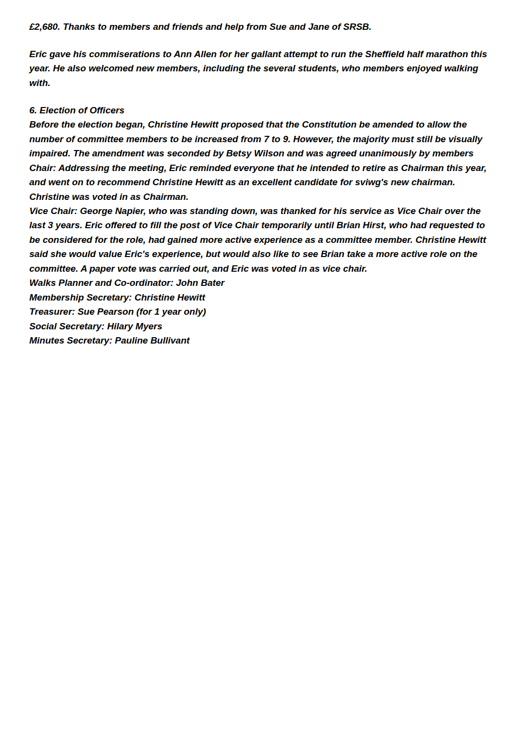£2,680. Thanks to members and friends and help from Sue and Jane of SRSB.
Eric gave his commiserations to Ann Allen for her gallant attempt to run the Sheffield half marathon this year. He also welcomed new members, including the several students, who members enjoyed walking with.
6. Election of Officers
Before the election began, Christine Hewitt proposed that the Constitution be amended to allow the number of committee members to be increased from 7 to 9. However, the majority must still be visually impaired. The amendment was seconded by Betsy Wilson and was agreed unanimously by members
Chair: Addressing the meeting, Eric reminded everyone that he intended to retire as Chairman this year, and went on to recommend Christine Hewitt as an excellent candidate for sviwg's new chairman. Christine was voted in as Chairman.
Vice Chair: George Napier, who was standing down, was thanked for his service as Vice Chair over the last 3 years. Eric offered to fill the post of Vice Chair temporarily until Brian Hirst, who had requested to be considered for the role, had gained more active experience as a committee member. Christine Hewitt said she would value Eric's experience, but would also like to see Brian take a more active role on the committee. A paper vote was carried out, and Eric was voted in as vice chair.
Walks Planner and Co-ordinator: John Bater
Membership Secretary: Christine Hewitt
Treasurer: Sue Pearson (for 1 year only)
Social Secretary: Hilary Myers
Minutes Secretary: Pauline Bullivant